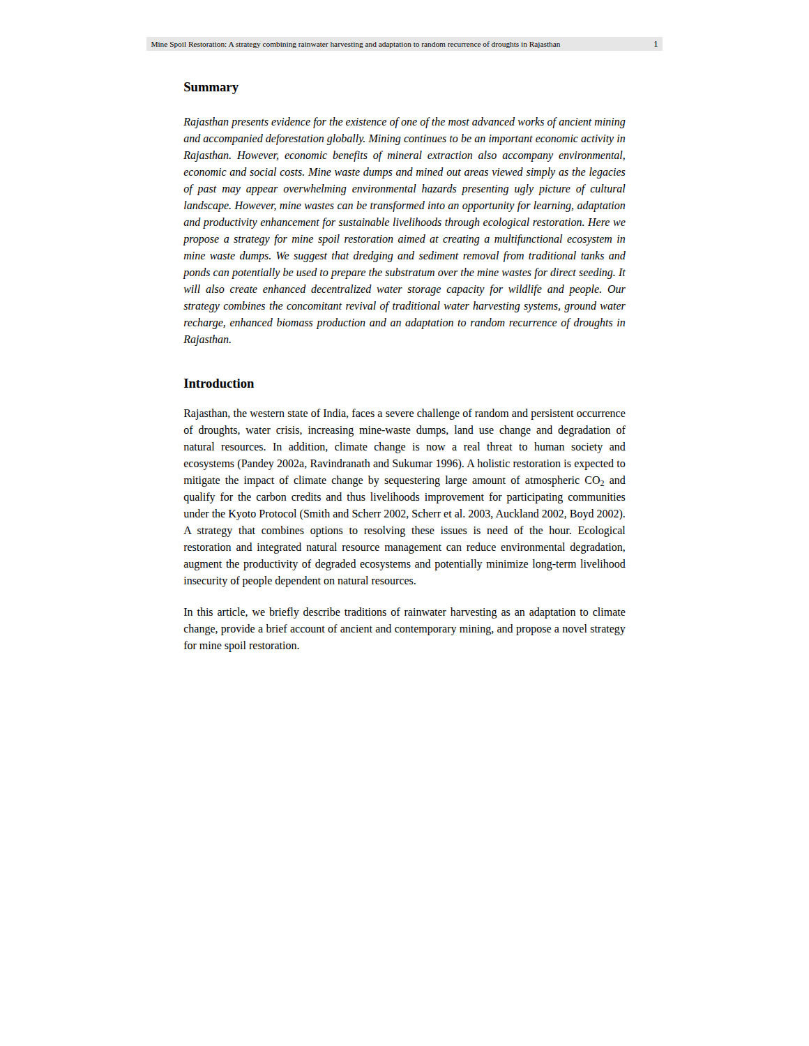Mine Spoil Restoration: A strategy combining rainwater harvesting and adaptation to random recurrence of droughts in Rajasthan 1
Summary
Rajasthan presents evidence for the existence of one of the most advanced works of ancient mining and accompanied deforestation globally. Mining continues to be an important economic activity in Rajasthan. However, economic benefits of mineral extraction also accompany environmental, economic and social costs. Mine waste dumps and mined out areas viewed simply as the legacies of past may appear overwhelming environmental hazards presenting ugly picture of cultural landscape. However, mine wastes can be transformed into an opportunity for learning, adaptation and productivity enhancement for sustainable livelihoods through ecological restoration. Here we propose a strategy for mine spoil restoration aimed at creating a multifunctional ecosystem in mine waste dumps. We suggest that dredging and sediment removal from traditional tanks and ponds can potentially be used to prepare the substratum over the mine wastes for direct seeding. It will also create enhanced decentralized water storage capacity for wildlife and people. Our strategy combines the concomitant revival of traditional water harvesting systems, ground water recharge, enhanced biomass production and an adaptation to random recurrence of droughts in Rajasthan.
Introduction
Rajasthan, the western state of India, faces a severe challenge of random and persistent occurrence of droughts, water crisis, increasing mine-waste dumps, land use change and degradation of natural resources. In addition, climate change is now a real threat to human society and ecosystems (Pandey 2002a, Ravindranath and Sukumar 1996). A holistic restoration is expected to mitigate the impact of climate change by sequestering large amount of atmospheric CO2 and qualify for the carbon credits and thus livelihoods improvement for participating communities under the Kyoto Protocol (Smith and Scherr 2002, Scherr et al. 2003, Auckland 2002, Boyd 2002). A strategy that combines options to resolving these issues is need of the hour. Ecological restoration and integrated natural resource management can reduce environmental degradation, augment the productivity of degraded ecosystems and potentially minimize long-term livelihood insecurity of people dependent on natural resources.
In this article, we briefly describe traditions of rainwater harvesting as an adaptation to climate change, provide a brief account of ancient and contemporary mining, and propose a novel strategy for mine spoil restoration.